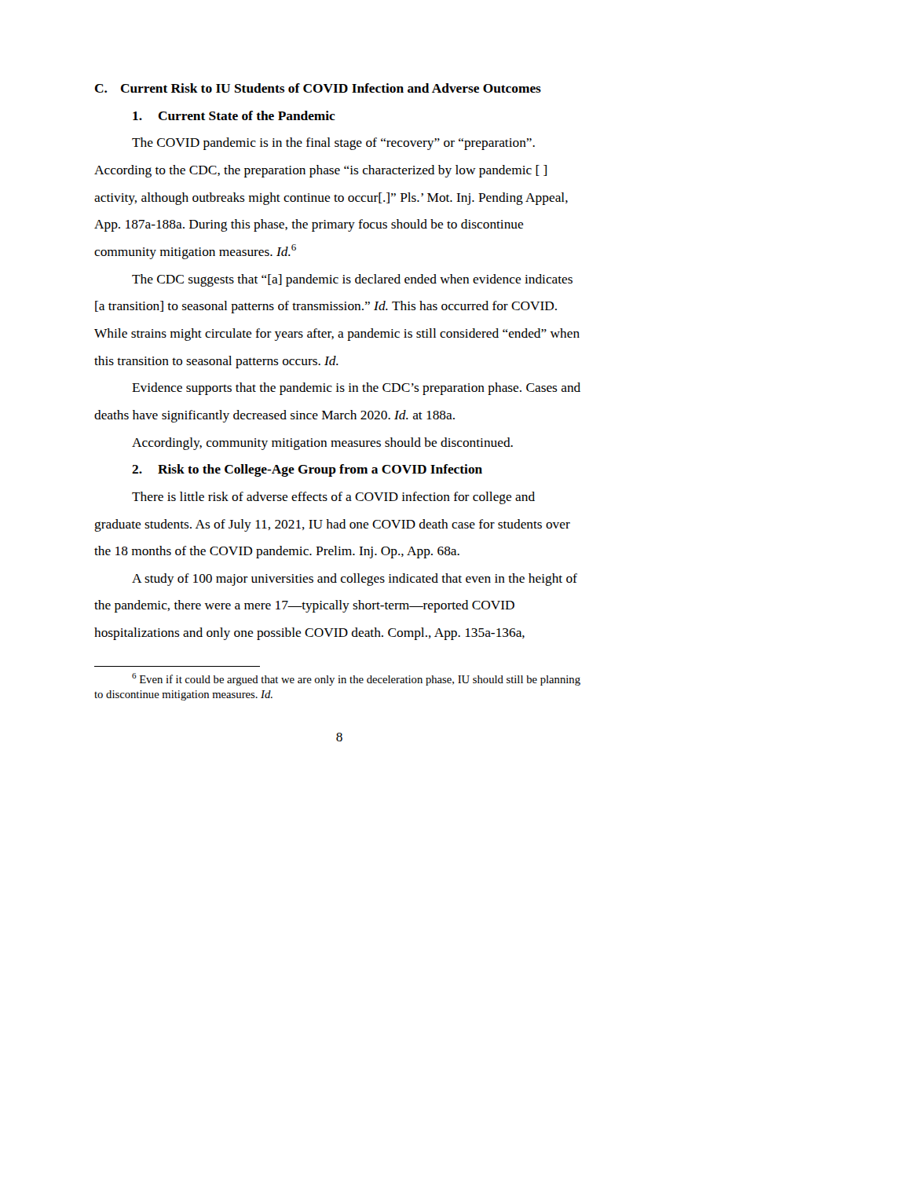C. Current Risk to IU Students of COVID Infection and Adverse Outcomes
1. Current State of the Pandemic
The COVID pandemic is in the final stage of “recovery” or “preparation”. According to the CDC, the preparation phase “is characterized by low pandemic [ ] activity, although outbreaks might continue to occur[.]” Pls.’ Mot. Inj. Pending Appeal, App. 187a-188a. During this phase, the primary focus should be to discontinue community mitigation measures. Id.6
The CDC suggests that “[a] pandemic is declared ended when evidence indicates [a transition] to seasonal patterns of transmission.” Id. This has occurred for COVID. While strains might circulate for years after, a pandemic is still considered “ended” when this transition to seasonal patterns occurs. Id.
Evidence supports that the pandemic is in the CDC’s preparation phase. Cases and deaths have significantly decreased since March 2020. Id. at 188a.
Accordingly, community mitigation measures should be discontinued.
2. Risk to the College-Age Group from a COVID Infection
There is little risk of adverse effects of a COVID infection for college and graduate students. As of July 11, 2021, IU had one COVID death case for students over the 18 months of the COVID pandemic. Prelim. Inj. Op., App. 68a.
A study of 100 major universities and colleges indicated that even in the height of the pandemic, there were a mere 17—typically short-term—reported COVID hospitalizations and only one possible COVID death. Compl., App. 135a-136a,
6 Even if it could be argued that we are only in the deceleration phase, IU should still be planning to discontinue mitigation measures. Id.
8